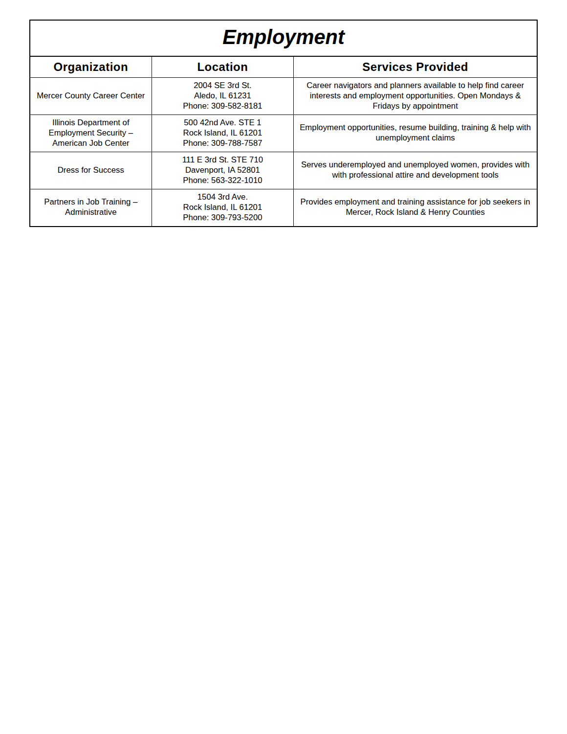Employment
| Organization | Location | Services Provided |
| --- | --- | --- |
| Mercer County Career Center | 2004 SE 3rd St. Aledo, IL 61231 Phone: 309-582-8181 | Career navigators and planners available to help find career interests and employment opportunities. Open Mondays & Fridays by appointment |
| Illinois Department of Employment Security – American Job Center | 500 42nd Ave. STE 1 Rock Island, IL 61201 Phone: 309-788-7587 | Employment opportunities, resume building, training & help with unemployment claims |
| Dress for Success | 111 E 3rd St. STE 710 Davenport, IA 52801 Phone: 563-322-1010 | Serves underemployed and unemployed women, provides with with professional attire and development tools |
| Partners in Job Training – Administrative | 1504 3rd Ave. Rock Island, IL 61201 Phone: 309-793-5200 | Provides employment and training assistance for job seekers in Mercer, Rock Island & Henry Counties |